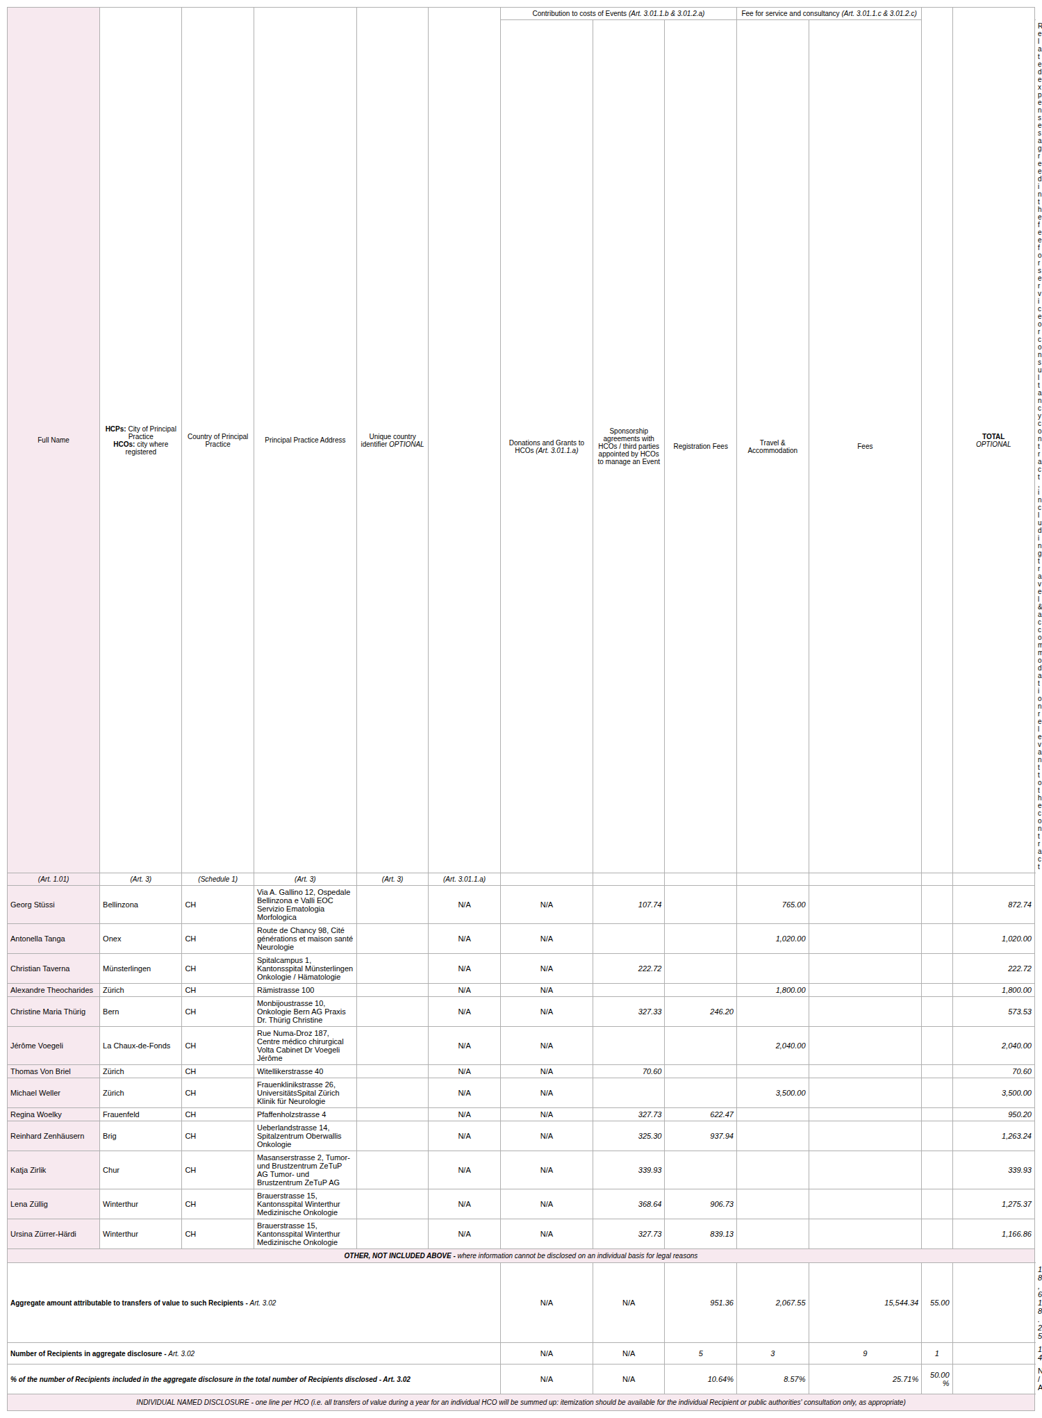| Full Name | HCPs: City of Principal Practice HCOs: city where registered | Country of Principal Practice | Principal Practice Address | Unique country identifier OPTIONAL | | Contribution to costs of Events (Art. 3.01.1.b & 3.01.2.a) | Fee for service and consultancy (Art. 3.01.1.c & 3.01.2.c) | | TOTAL OPTIONAL |
| --- | --- | --- | --- | --- | --- | --- | --- | --- | --- |
| Donations and Grants to HCOs (Art. 3.01.1.a) | Sponsorship agreements with HCOs / third parties appointed by HCOs to manage an Event | Registration Fees | Travel & Accommodation | Fees | Related expenses agreed in the fee for service or consultancy contract, including travel & accommodation relevant to the contract |
| (Art. 1.01) | (Art. 3) | (Schedule 1) | (Art. 3) | (Art. 3) | (Art. 3.01.1.a) | | | | | | | |
| Georg Stüssi | Bellinzona | CH | Via A. Gallino 12, Ospedale Bellinzona e Valli EOC Servizio Ematologia Morfologica | | N/A | N/A | 107.74 | | 765.00 | | | 872.74 |
| Antonella Tanga | Onex | CH | Route de Chancy 98, Cité générations et maison santé Neurologie | | N/A | N/A | | | 1,020.00 | | | 1,020.00 |
| Christian Taverna | Münsterlingen | CH | Spitalcampus 1, Kantonsspital Münsterlingen Onkologie / Hämatologie | | N/A | N/A | 222.72 | | | | | 222.72 |
| Alexandre Theocharides | Zürich | CH | Rämistrasse 100 | | N/A | N/A | | | 1,800.00 | | | 1,800.00 |
| Christine Maria Thürig | Bern | CH | Monbijoustrasse 10, Onkologie Bern AG Praxis Dr. Thürig Christine | | N/A | N/A | 327.33 | 246.20 | | | | 573.53 |
| Jérôme Voegeli | La Chaux-de-Fonds | CH | Rue Numa-Droz 187, Centre médico chirurgical Volta Cabinet Dr Voegeli Jérôme | | N/A | N/A | | | 2,040.00 | | | 2,040.00 |
| Thomas Von Briel | Zürich | CH | Witellikerstrasse 40 | | N/A | N/A | 70.60 | | | | | 70.60 |
| Michael Weller | Zürich | CH | Frauenklinikstrasse 26, UniversitätsSpital Zürich Klinik für Neurologie | | N/A | N/A | | | 3,500.00 | | | 3,500.00 |
| Regina Woelky | Frauenfeld | CH | Pfaffenholzstrasse 4 | | N/A | N/A | 327.73 | 622.47 | | | | 950.20 |
| Reinhard Zenhäusern | Brig | CH | Ueberlandstrasse 14, Spitalzentrum Oberwallis Onkologie | | N/A | N/A | 325.30 | 937.94 | | | | 1,263.24 |
| Katja Zirlik | Chur | CH | Masanserstrasse 2, Tumor- und Brustzentrum ZeTuP AG Tumor- und Brustzentrum ZeTuP AG | | N/A | N/A | 339.93 | | | | | 339.93 |
| Lena Züllig | Winterthur | CH | Brauerstrasse 15, Kantonsspital Winterthur Medizinische Onkologie | | N/A | N/A | 368.64 | 906.73 | | | | 1,275.37 |
| Ursina Zürrer-Härdi | Winterthur | CH | Brauerstrasse 15, Kantonsspital Winterthur Medizinische Onkologie | | N/A | N/A | 327.73 | 839.13 | | | | 1,166.86 |
| OTHER, NOT INCLUDED ABOVE - where information cannot be disclosed on an individual basis for legal reasons |
| Aggregate amount attributable to transfers of value to such Recipients - Art. 3.02 | N/A | N/A | 951.36 | 2,067.55 | 15,544.34 | 55.00 | | 18,618.25 |
| Number of Recipients in aggregate disclosure - Art. 3.02 | N/A | N/A | 5 | 3 | 9 | 1 | | 14 |
| % of the number of Recipients included in the aggregate disclosure in the total number of Recipients disclosed - Art. 3.02 | N/A | N/A | 10.64% | 8.57% | 25.71% | 50.00% | | N/A |
| INDIVIDUAL NAMED DISCLOSURE - one line per HCO (i.e. all transfers of value during a year for an individual HCO will be summed up: itemization should be available for the individual Recipient or public authorities' consultation only, as appropriate) |